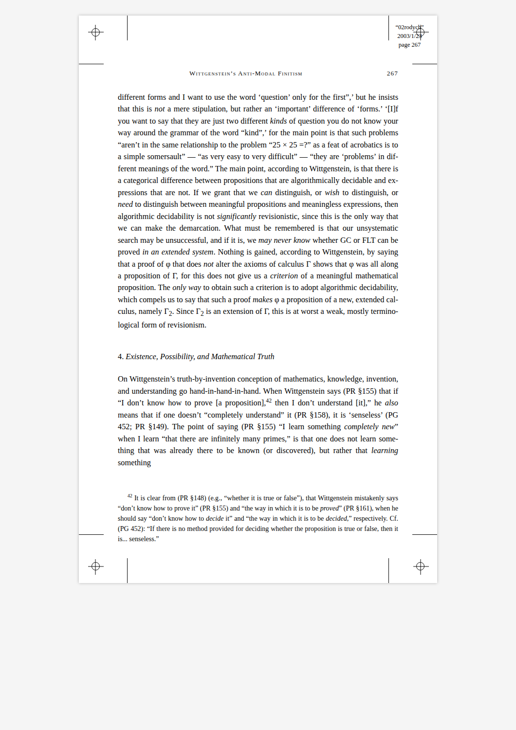“02rodych”
2003/1/23
page 267
Wittgenstein’s Anti-Modal Finitism 267
different forms and I want to use the word ‘question’ only for the first”,’ but he insists that this is not a mere stipulation, but rather an ‘important’ difference of ‘forms.’ ‘[I]f you want to say that they are just two different kinds of question you do not know your way around the grammar of the word “kind”,’ for the main point is that such problems “aren’t in the same relationship to the problem “25 × 25 =?” as a feat of acrobatics is to a simple somersault” — “as very easy to very difficult” — “they are ‘problems’ in different meanings of the word.” The main point, according to Wittgenstein, is that there is a categorical difference between propositions that are algorithmically decidable and expressions that are not. If we grant that we can distinguish, or wish to distinguish, or need to distinguish between meaningful propositions and meaningless expressions, then algorithmic decidability is not significantly revisionistic, since this is the only way that we can make the demarcation. What must be remembered is that our unsystematic search may be unsuccessful, and if it is, we may never know whether GC or FLT can be proved in an extended system. Nothing is gained, according to Wittgenstein, by saying that a proof of φ that does not alter the axioms of calculus Γ shows that φ was all along a proposition of Γ, for this does not give us a criterion of a meaningful mathematical proposition. The only way to obtain such a criterion is to adopt algorithmic decidability, which compels us to say that such a proof makes φ a proposition of a new, extended calculus, namely Γ2. Since Γ2 is an extension of Γ, this is at worst a weak, mostly terminological form of revisionism.
4. Existence, Possibility, and Mathematical Truth
On Wittgenstein’s truth-by-invention conception of mathematics, knowledge, invention, and understanding go hand-in-hand-in-hand. When Wittgenstein says (PR §155) that if “I don’t know how to prove [a proposition],42 then I don’t understand [it],” he also means that if one doesn’t “completely understand” it (PR §158), it is ‘senseless’ (PG 452; PR §149). The point of saying (PR §155) “I learn something completely new” when I learn “that there are infinitely many primes,” is that one does not learn something that was already there to be known (or discovered), but rather that learning something
42 It is clear from (PR §148) (e.g., “whether it is true or false”), that Wittgenstein mistakenly says “don’t know how to prove it” (PR §155) and “the way in which it is to be proved” (PR §161), when he should say “don’t know how to decide it” and “the way in which it is to be decided,” respectively. Cf. (PG 452): “If there is no method provided for deciding whether the proposition is true or false, then it is... senseless.”